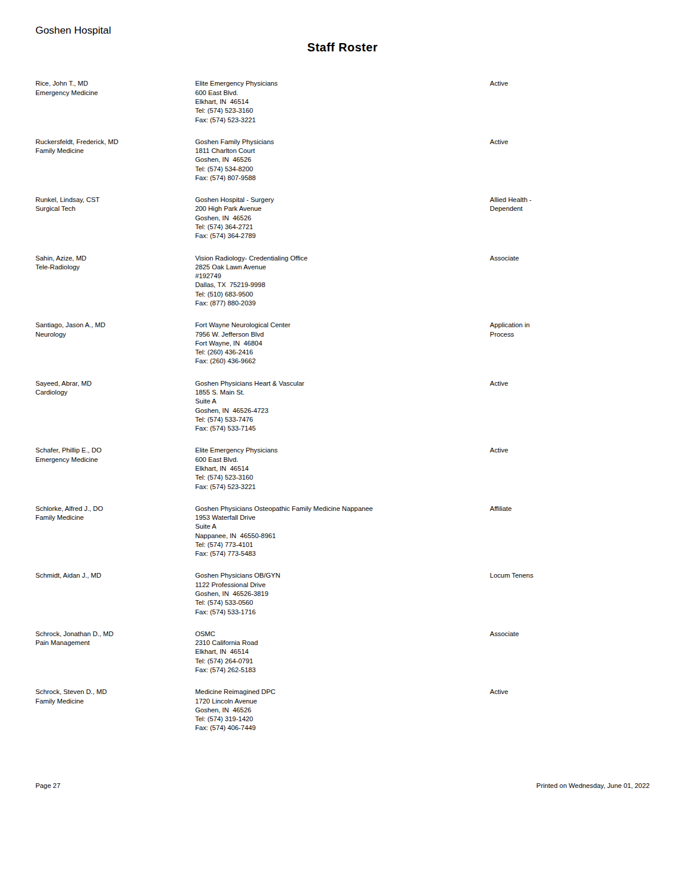Goshen Hospital
Staff Roster
| Rice, John T., MD Emergency Medicine | Elite Emergency Physicians 600 East Blvd. Elkhart, IN 46514 Tel: (574) 523-3160 Fax: (574) 523-3221 | Active |
| Ruckersfeldt, Frederick, MD Family Medicine | Goshen Family Physicians 1811 Charlton Court Goshen, IN 46526 Tel: (574) 534-8200 Fax: (574) 807-9588 | Active |
| Runkel, Lindsay, CST Surgical Tech | Goshen Hospital - Surgery 200 High Park Avenue Goshen, IN 46526 Tel: (574) 364-2721 Fax: (574) 364-2789 | Allied Health - Dependent |
| Sahin, Azize, MD Tele-Radiology | Vision Radiology- Credentialing Office 2825 Oak Lawn Avenue #192749 Dallas, TX 75219-9998 Tel: (510) 683-9500 Fax: (877) 880-2039 | Associate |
| Santiago, Jason A., MD Neurology | Fort Wayne Neurological Center 7956 W. Jefferson Blvd Fort Wayne, IN 46804 Tel: (260) 436-2416 Fax: (260) 436-9662 | Application in Process |
| Sayeed, Abrar, MD Cardiology | Goshen Physicians Heart & Vascular 1855 S. Main St. Suite A Goshen, IN 46526-4723 Tel: (574) 533-7476 Fax: (574) 533-7145 | Active |
| Schafer, Phillip E., DO Emergency Medicine | Elite Emergency Physicians 600 East Blvd. Elkhart, IN 46514 Tel: (574) 523-3160 Fax: (574) 523-3221 | Active |
| Schlorke, Alfred J., DO Family Medicine | Goshen Physicians Osteopathic Family Medicine Nappanee 1953 Waterfall Drive Suite A Nappanee, IN 46550-8961 Tel: (574) 773-4101 Fax: (574) 773-5483 | Affiliate |
| Schmidt, Aidan J., MD | Goshen Physicians OB/GYN 1122 Professional Drive Goshen, IN 46526-3819 Tel: (574) 533-0560 Fax: (574) 533-1716 | Locum Tenens |
| Schrock, Jonathan D., MD Pain Management | OSMC 2310 California Road Elkhart, IN 46514 Tel: (574) 264-0791 Fax: (574) 262-5183 | Associate |
| Schrock, Steven D., MD Family Medicine | Medicine Reimagined DPC 1720 Lincoln Avenue Goshen, IN 46526 Tel: (574) 319-1420 Fax: (574) 406-7449 | Active |
Page 27 Printed on Wednesday, June 01, 2022